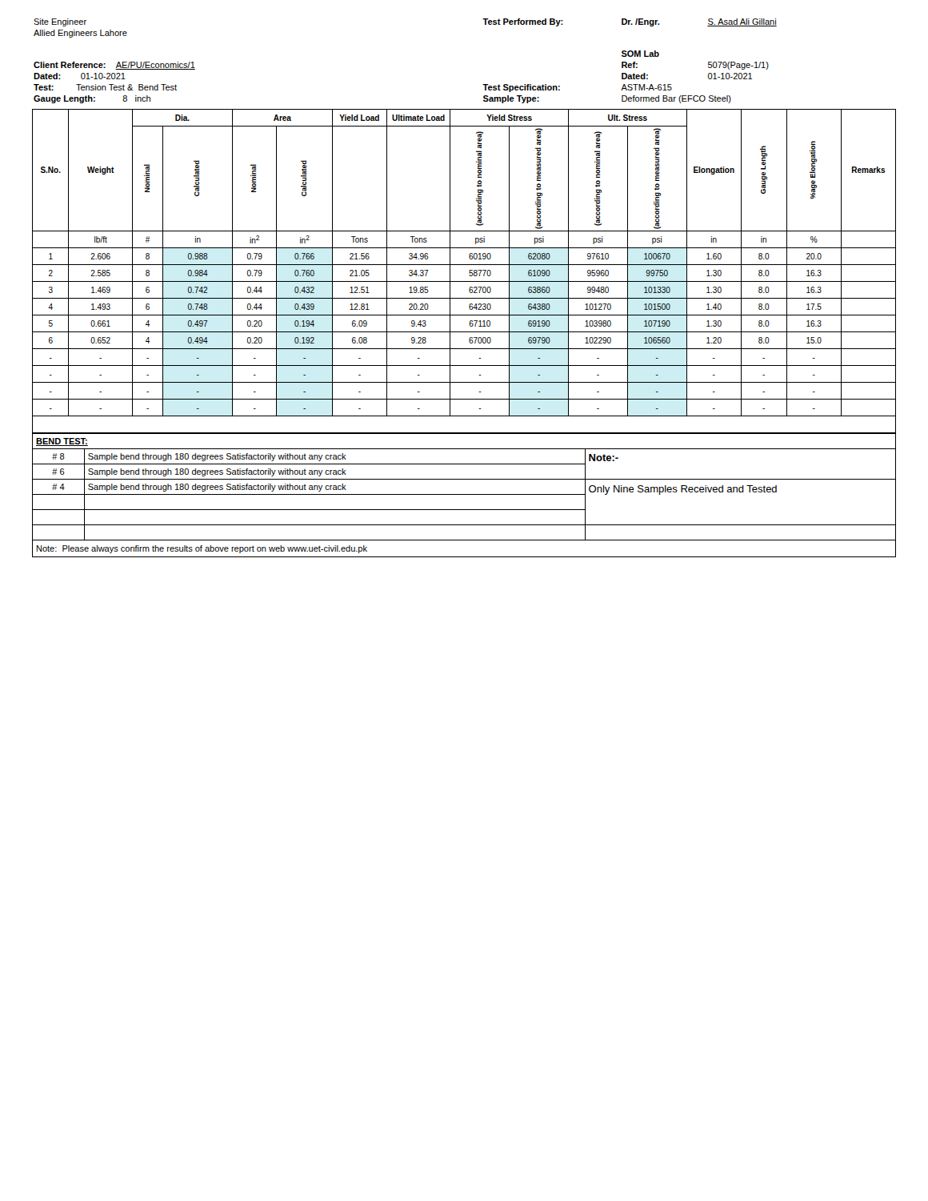| Site Engineer | | Test Performed By: | Dr. /Engr. | S. Asad Ali Gillani |
| Allied Engineers Lahore | | | | |
| | SOM Lab |
| Client Reference: AE/PU/Economics/1 | | | Ref: | 5079(Page-1/1) |
| Dated: 01-10-2021 | | | Dated: | 01-10-2021 |
| Test: Tension Test & Bend Test | | Test Specification: | ASTM-A-615 |
| Gauge Length: 8 inch | | Sample Type: | Deformed Bar (EFCO Steel) |
| S.No. | Weight | Dia. | Area | Yield Load | Ultimate Load | Yield Stress | Ult. Stress | Elongation | Gauge Length | %age Elongation | Remarks |
| --- | --- | --- | --- | --- | --- | --- | --- | --- | --- | --- | --- |
| Nominal | Calculated | Nominal | Calculated | (according to nominal area) | (according to measured area) | (according to nominal area) | (according to measured area) |
| | lb/ft | # | in | in 2 | in 2 | Tons | Tons | psi | psi | psi | psi | in | in | % | |
| 1 | 2.606 | 8 | 0.988 | 0.79 | 0.766 | 21.56 | 34.96 | 60190 | 62080 | 97610 | 100670 | 1.60 | 8.0 | 20.0 | |
| 2 | 2.585 | 8 | 0.984 | 0.79 | 0.760 | 21.05 | 34.37 | 58770 | 61090 | 95960 | 99750 | 1.30 | 8.0 | 16.3 | |
| 3 | 1.469 | 6 | 0.742 | 0.44 | 0.432 | 12.51 | 19.85 | 62700 | 63860 | 99480 | 101330 | 1.30 | 8.0 | 16.3 | |
| 4 | 1.493 | 6 | 0.748 | 0.44 | 0.439 | 12.81 | 20.20 | 64230 | 64380 | 101270 | 101500 | 1.40 | 8.0 | 17.5 | |
| 5 | 0.661 | 4 | 0.497 | 0.20 | 0.194 | 6.09 | 9.43 | 67110 | 69190 | 103980 | 107190 | 1.30 | 8.0 | 16.3 | |
| 6 | 0.652 | 4 | 0.494 | 0.20 | 0.192 | 6.08 | 9.28 | 67000 | 69790 | 102290 | 106560 | 1.20 | 8.0 | 15.0 | |
| - | - | - | - | - | - | - | - | - | - | - | - | - | - | - | |
| - | - | - | - | - | - | - | - | - | - | - | - | - | - | - | |
| - | - | - | - | - | - | - | - | - | - | - | - | - | - | - | |
| - | - | - | - | - | - | - | - | - | - | - | - | - | - | - | |
| BEND TEST: |
| # 8 | Sample bend through 180 degrees Satisfactorily without any crack | Note:- |
| # 6 | Sample bend through 180 degrees Satisfactorily without any crack |
| # 4 | Sample bend through 180 degrees Satisfactorily without any crack | Only Nine Samples Received and Tested |
| Note: Please always confirm the results of above report on web www.uet-civil.edu.pk |